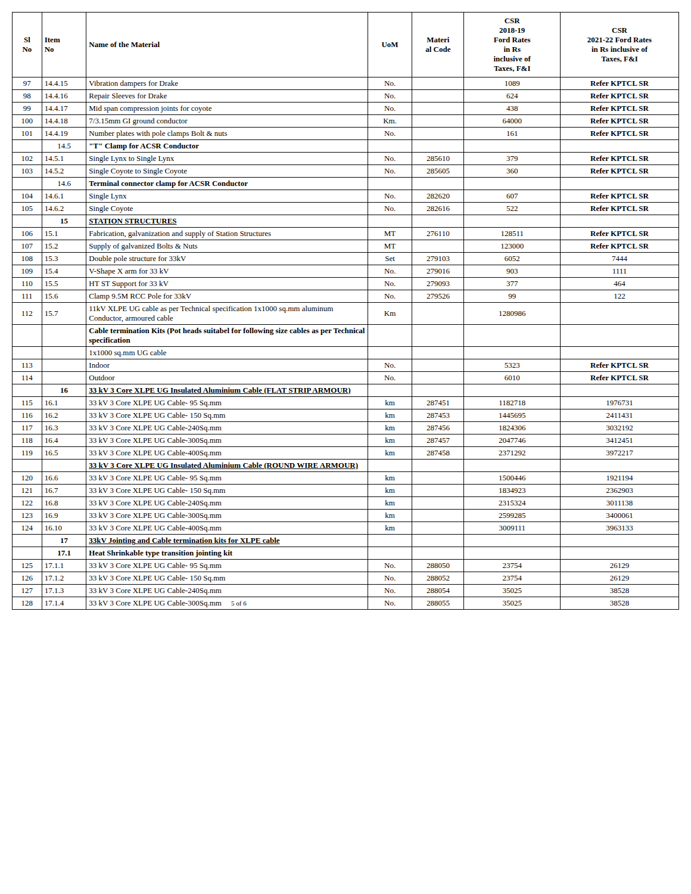| Sl No | Item No | Name of the Material | UoM | Materi al Code | CSR 2018-19 Ford Rates in Rs inclusive of Taxes, F&I | CSR 2021-22 Ford Rates in Rs inclusive of Taxes, F&I |
| --- | --- | --- | --- | --- | --- | --- |
| 97 | 14.4.15 | Vibration dampers for Drake | No. | | 1089 | Refer KPTCL SR |
| 98 | 14.4.16 | Repair Sleeves for Drake | No. | | 624 | Refer KPTCL SR |
| 99 | 14.4.17 | Mid span compression joints for coyote | No. | | 438 | Refer KPTCL SR |
| 100 | 14.4.18 | 7/3.15mm GI ground conductor | Km. | | 64000 | Refer KPTCL SR |
| 101 | 14.4.19 | Number plates with pole clamps Bolt & nuts | No. | | 161 | Refer KPTCL SR |
| | 14.5 | "T" Clamp for ACSR Conductor | | | | |
| 102 | 14.5.1 | Single Lynx to Single Lynx | No. | 285610 | 379 | Refer KPTCL SR |
| 103 | 14.5.2 | Single Coyote to Single Coyote | No. | 285605 | 360 | Refer KPTCL SR |
| | 14.6 | Terminal connector clamp for ACSR Conductor | | | | |
| 104 | 14.6.1 | Single Lynx | No. | 282620 | 607 | Refer KPTCL SR |
| 105 | 14.6.2 | Single Coyote | No. | 282616 | 522 | Refer KPTCL SR |
| | 15 | STATION STRUCTURES | | | | |
| 106 | 15.1 | Fabrication, galvanization and supply of Station Structures | MT | 276110 | 128511 | Refer KPTCL SR |
| 107 | 15.2 | Supply of galvanized Bolts & Nuts | MT | | 123000 | Refer KPTCL SR |
| 108 | 15.3 | Double pole structure for 33kV | Set | 279103 | 6052 | 7444 |
| 109 | 15.4 | V-Shape X arm for 33 kV | No. | 279016 | 903 | 1111 |
| 110 | 15.5 | HT ST Support for 33 kV | No. | 279093 | 377 | 464 |
| 111 | 15.6 | Clamp 9.5M RCC Pole for 33kV | No. | 279526 | 99 | 122 |
| 112 | 15.7 | 11kV XLPE UG cable as per Technical specification 1x1000 sq.mm aluminum Conductor, armoured cable | Km | | 1280986 | |
| | | Cable termination Kits (Pot heads suitabel for following size cables as per Technical specification | | | | |
| | | 1x1000 sq.mm UG cable | | | | |
| 113 | | Indoor | No. | | 5323 | Refer KPTCL SR |
| 114 | | Outdoor | No. | | 6010 | Refer KPTCL SR |
| | 16 | 33 kV 3 Core XLPE UG Insulated Aluminium Cable (FLAT STRIP ARMOUR) | | | | |
| 115 | 16.1 | 33 kV 3 Core XLPE UG Cable- 95 Sq.mm | km | 287451 | 1182718 | 1976731 |
| 116 | 16.2 | 33 kV 3 Core XLPE UG Cable- 150 Sq.mm | km | 287453 | 1445695 | 2411431 |
| 117 | 16.3 | 33 kV 3 Core XLPE UG Cable-240Sq.mm | km | 287456 | 1824306 | 3032192 |
| 118 | 16.4 | 33 kV 3 Core XLPE UG Cable-300Sq.mm | km | 287457 | 2047746 | 3412451 |
| 119 | 16.5 | 33 kV 3 Core XLPE UG Cable-400Sq.mm | km | 287458 | 2371292 | 3972217 |
| | | 33 kV 3 Core XLPE UG Insulated Aluminium Cable (ROUND WIRE ARMOUR) | | | | |
| 120 | 16.6 | 33 kV 3 Core XLPE UG Cable- 95 Sq.mm | km | | 1500446 | 1921194 |
| 121 | 16.7 | 33 kV 3 Core XLPE UG Cable- 150 Sq.mm | km | | 1834923 | 2362903 |
| 122 | 16.8 | 33 kV 3 Core XLPE UG Cable-240Sq.mm | km | | 2315324 | 3011138 |
| 123 | 16.9 | 33 kV 3 Core XLPE UG Cable-300Sq.mm | km | | 2599285 | 3400061 |
| 124 | 16.10 | 33 kV 3 Core XLPE UG Cable-400Sq.mm | km | | 3009111 | 3963133 |
| | 17 | 33kV Jointing and Cable termination kits for XLPE cable | | | | |
| | 17.1 | Heat Shrinkable type transition jointing kit | | | | |
| 125 | 17.1.1 | 33 kV 3 Core XLPE UG Cable- 95 Sq.mm | No. | 288050 | 23754 | 26129 |
| 126 | 17.1.2 | 33 kV 3 Core XLPE UG Cable- 150 Sq.mm | No. | 288052 | 23754 | 26129 |
| 127 | 17.1.3 | 33 kV 3 Core XLPE UG Cable-240Sq.mm | No. | 288054 | 35025 | 38528 |
| 128 | 17.1.4 | 33 kV 3 Core XLPE UG Cable-300Sq.mm 5 of 6 | No. | 288055 | 35025 | 38528 |